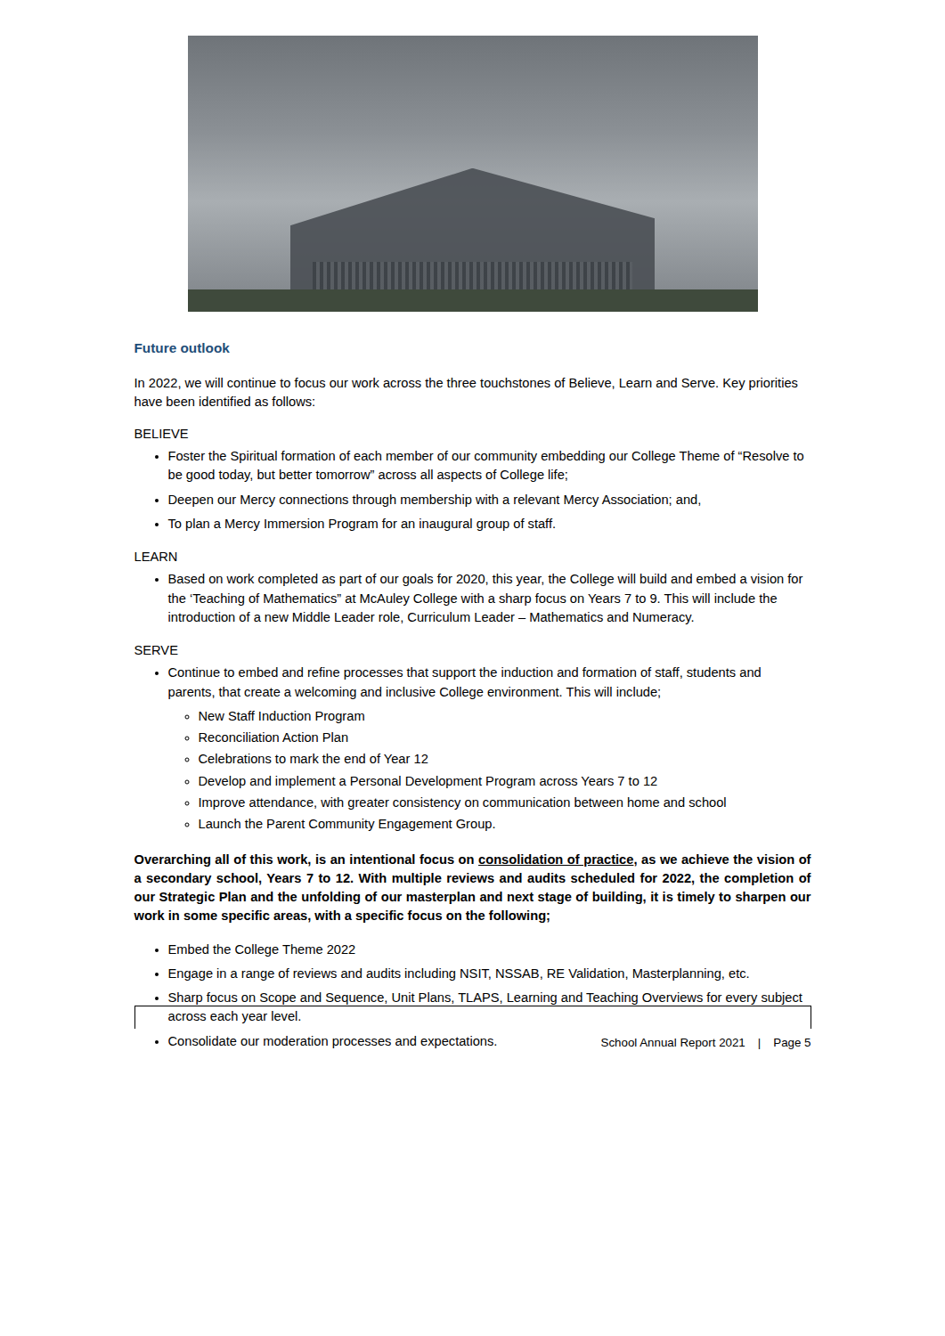Future outlook
In 2022, we will continue to focus our work across the three touchstones of Believe, Learn and Serve. Key priorities have been identified as follows:
BELIEVE
Foster the Spiritual formation of each member of our community embedding our College Theme of “Resolve to be good today, but better tomorrow” across all aspects of College life;
Deepen our Mercy connections through membership with a relevant Mercy Association; and,
To plan a Mercy Immersion Program for an inaugural group of staff.
LEARN
Based on work completed as part of our goals for 2020, this year, the College will build and embed a vision for the ‘Teaching of Mathematics” at McAuley College with a sharp focus on Years 7 to 9. This will include the introduction of a new Middle Leader role, Curriculum Leader – Mathematics and Numeracy.
SERVE
Continue to embed and refine processes that support the induction and formation of staff, students and parents, that create a welcoming and inclusive College environment. This will include;
New Staff Induction Program
Reconciliation Action Plan
Celebrations to mark the end of Year 12
Develop and implement a Personal Development Program across Years 7 to 12
Improve attendance, with greater consistency on communication between home and school
Launch the Parent Community Engagement Group.
Overarching all of this work, is an intentional focus on consolidation of practice, as we achieve the vision of a secondary school, Years 7 to 12. With multiple reviews and audits scheduled for 2022, the completion of our Strategic Plan and the unfolding of our masterplan and next stage of building, it is timely to sharpen our work in some specific areas, with a specific focus on the following;
Embed the College Theme 2022
Engage in a range of reviews and audits including NSIT, NSSAB, RE Validation, Masterplanning, etc.
Sharp focus on Scope and Sequence, Unit Plans, TLAPS, Learning and Teaching Overviews for every subject across each year level.
Consolidate our moderation processes and expectations.
School Annual Report 2021|Page 5